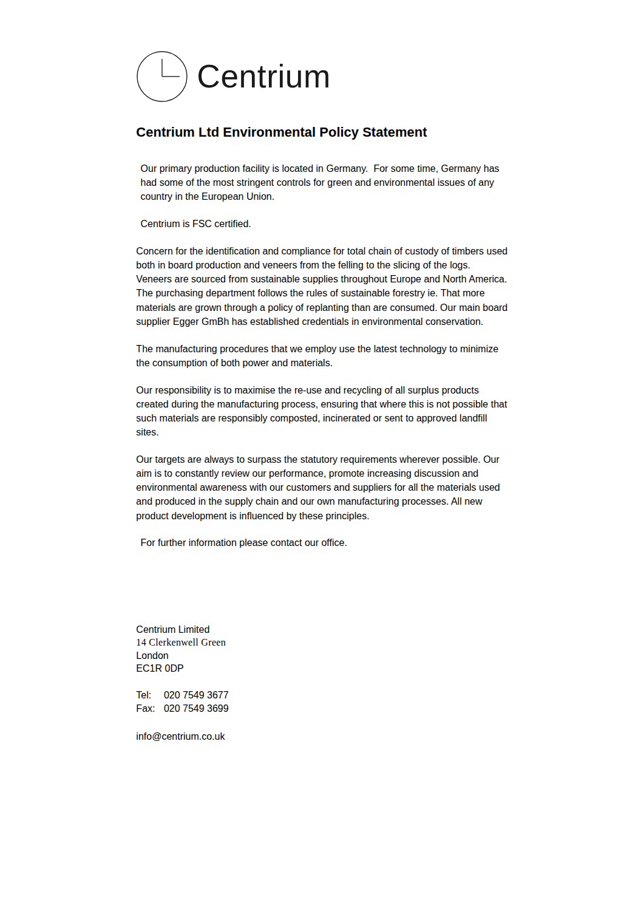Centrium
Centrium Ltd Environmental Policy Statement
Our primary production facility is located in Germany. For some time, Germany has had some of the most stringent controls for green and environmental issues of any country in the European Union.
Centrium is FSC certified.
Concern for the identification and compliance for total chain of custody of timbers used both in board production and veneers from the felling to the slicing of the logs. Veneers are sourced from sustainable supplies throughout Europe and North America. The purchasing department follows the rules of sustainable forestry ie. That more materials are grown through a policy of replanting than are consumed. Our main board supplier Egger GmBh has established credentials in environmental conservation.
The manufacturing procedures that we employ use the latest technology to minimize the consumption of both power and materials.
Our responsibility is to maximise the re-use and recycling of all surplus products created during the manufacturing process, ensuring that where this is not possible that such materials are responsibly composted, incinerated or sent to approved landfill sites.
Our targets are always to surpass the statutory requirements wherever possible. Our aim is to constantly review our performance, promote increasing discussion and environmental awareness with our customers and suppliers for all the materials used and produced in the supply chain and our own manufacturing processes. All new product development is influenced by these principles.
For further information please contact our office.
Centrium Limited
14 Clerkenwell Green
London
EC1R 0DP
| Tel: | 020 7549 3677 |
| Fax: | 020 7549 3699 |
info@centrium.co.uk